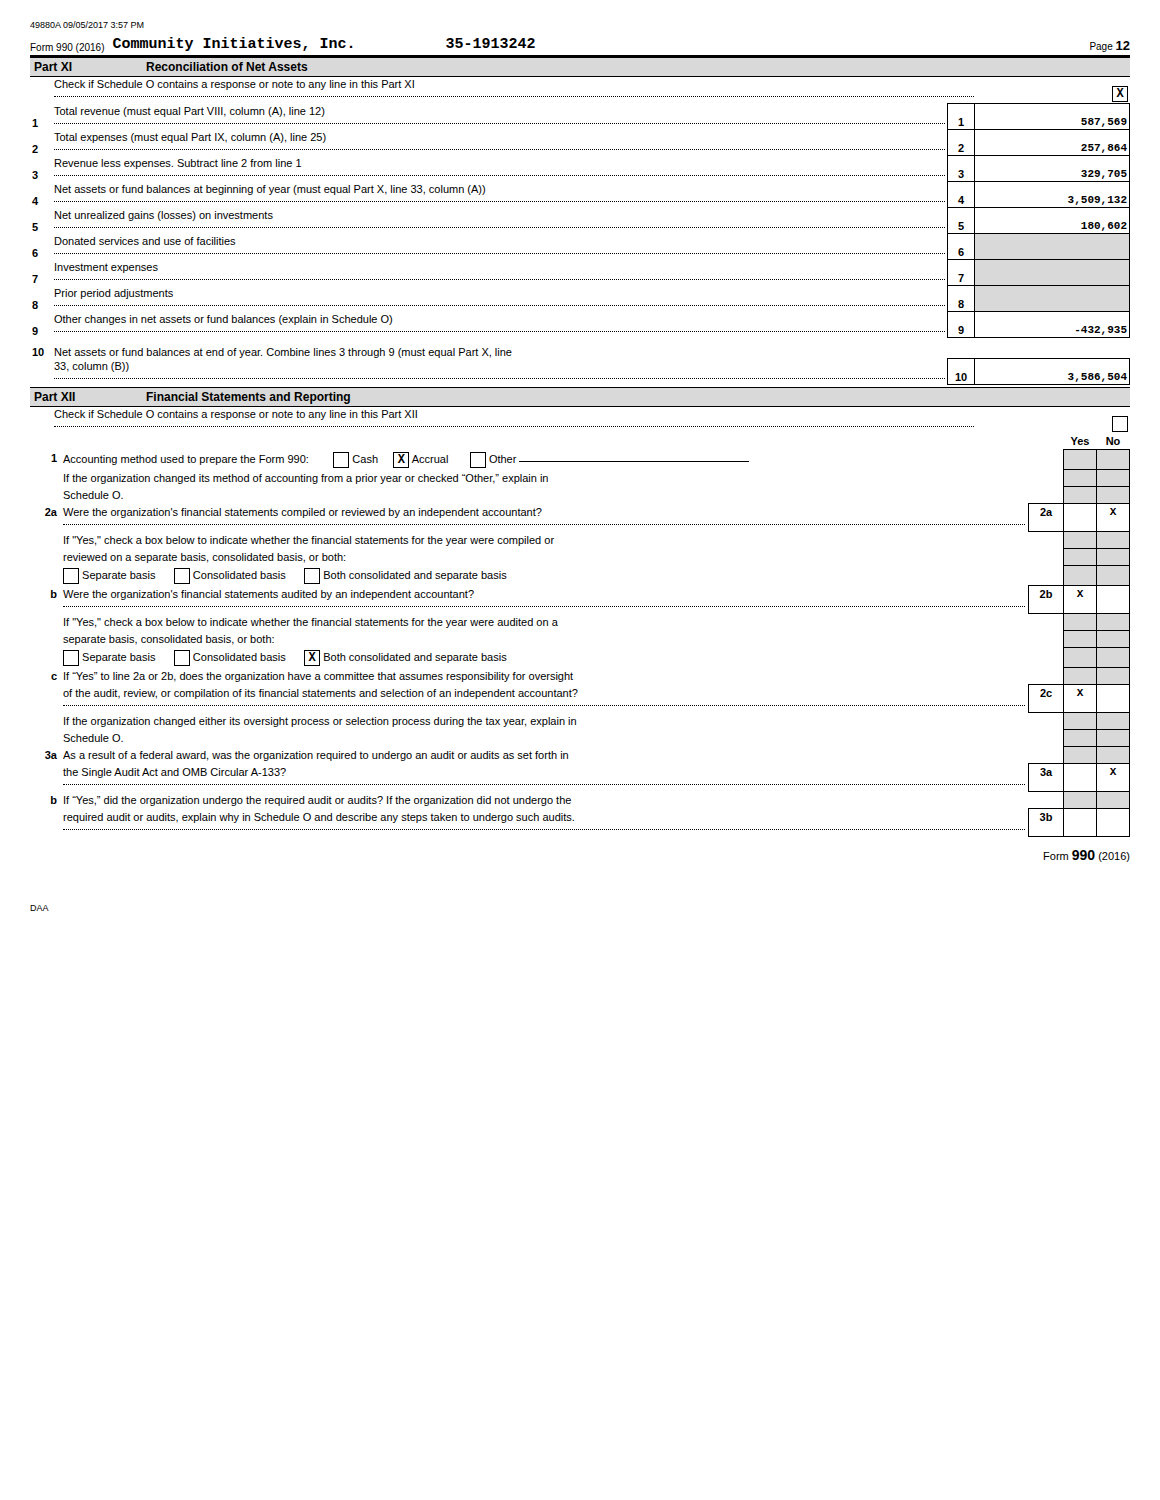49880A 09/05/2017 3:57 PM
Form 990 (2016) Community Initiatives, Inc. 35-1913242 Page 12
| Part XI | Reconciliation of Net Assets |
| | Check if Schedule O contains a response or note to any line in this Part XI | X |
| 1 | Total revenue (must equal Part VIII, column (A), line 12) | 1 | 587,569 |
| 2 | Total expenses (must equal Part IX, column (A), line 25) | 2 | 257,864 |
| 3 | Revenue less expenses. Subtract line 2 from line 1 | 3 | 329,705 |
| 4 | Net assets or fund balances at beginning of year (must equal Part X, line 33, column (A)) | 4 | 3,509,132 |
| 5 | Net unrealized gains (losses) on investments | 5 | 180,602 |
| 6 | Donated services and use of facilities | 6 | |
| 7 | Investment expenses | 7 | |
| 8 | Prior period adjustments | 8 | |
| 9 | Other changes in net assets or fund balances (explain in Schedule O) | 9 | -432,935 |
| 10 | Net assets or fund balances at end of year. Combine lines 3 through 9 (must equal Part X, line | | |
| | 33, column (B)) | 10 | 3,586,504 |
| Part XII | Financial Statements and Reporting |
| | Check if Schedule O contains a response or note to any line in this Part XII | |
| | | | Yes | No |
| 1 | Accounting method used to prepare the Form 990: Cash X Accrual Other | | | |
| | If the organization changed its method of accounting from a prior year or checked “Other,” explain in | | | |
| | Schedule O. | | | |
| 2a | Were the organization's financial statements compiled or reviewed by an independent accountant? | 2a | | X |
| | If "Yes," check a box below to indicate whether the financial statements for the year were compiled or | | | |
| | reviewed on a separate basis, consolidated basis, or both: | | | |
| | Separate basis Consolidated basis Both consolidated and separate basis | | | |
| b | Were the organization's financial statements audited by an independent accountant? | 2b | X | |
| | If "Yes," check a box below to indicate whether the financial statements for the year were audited on a | | | |
| | separate basis, consolidated basis, or both: | | | |
| | Separate basis Consolidated basis X Both consolidated and separate basis | | | |
| c | If “Yes” to line 2a or 2b, does the organization have a committee that assumes responsibility for oversight | | | |
| | of the audit, review, or compilation of its financial statements and selection of an independent accountant? | 2c | X | |
| | If the organization changed either its oversight process or selection process during the tax year, explain in | | | |
| | Schedule O. | | | |
| 3a | As a result of a federal award, was the organization required to undergo an audit or audits as set forth in | | | |
| | the Single Audit Act and OMB Circular A-133? | 3a | | X |
| b | If “Yes,” did the organization undergo the required audit or audits? If the organization did not undergo the | | | |
| | required audit or audits, explain why in Schedule O and describe any steps taken to undergo such audits. | 3b | | |
Form 990 (2016)
DAA